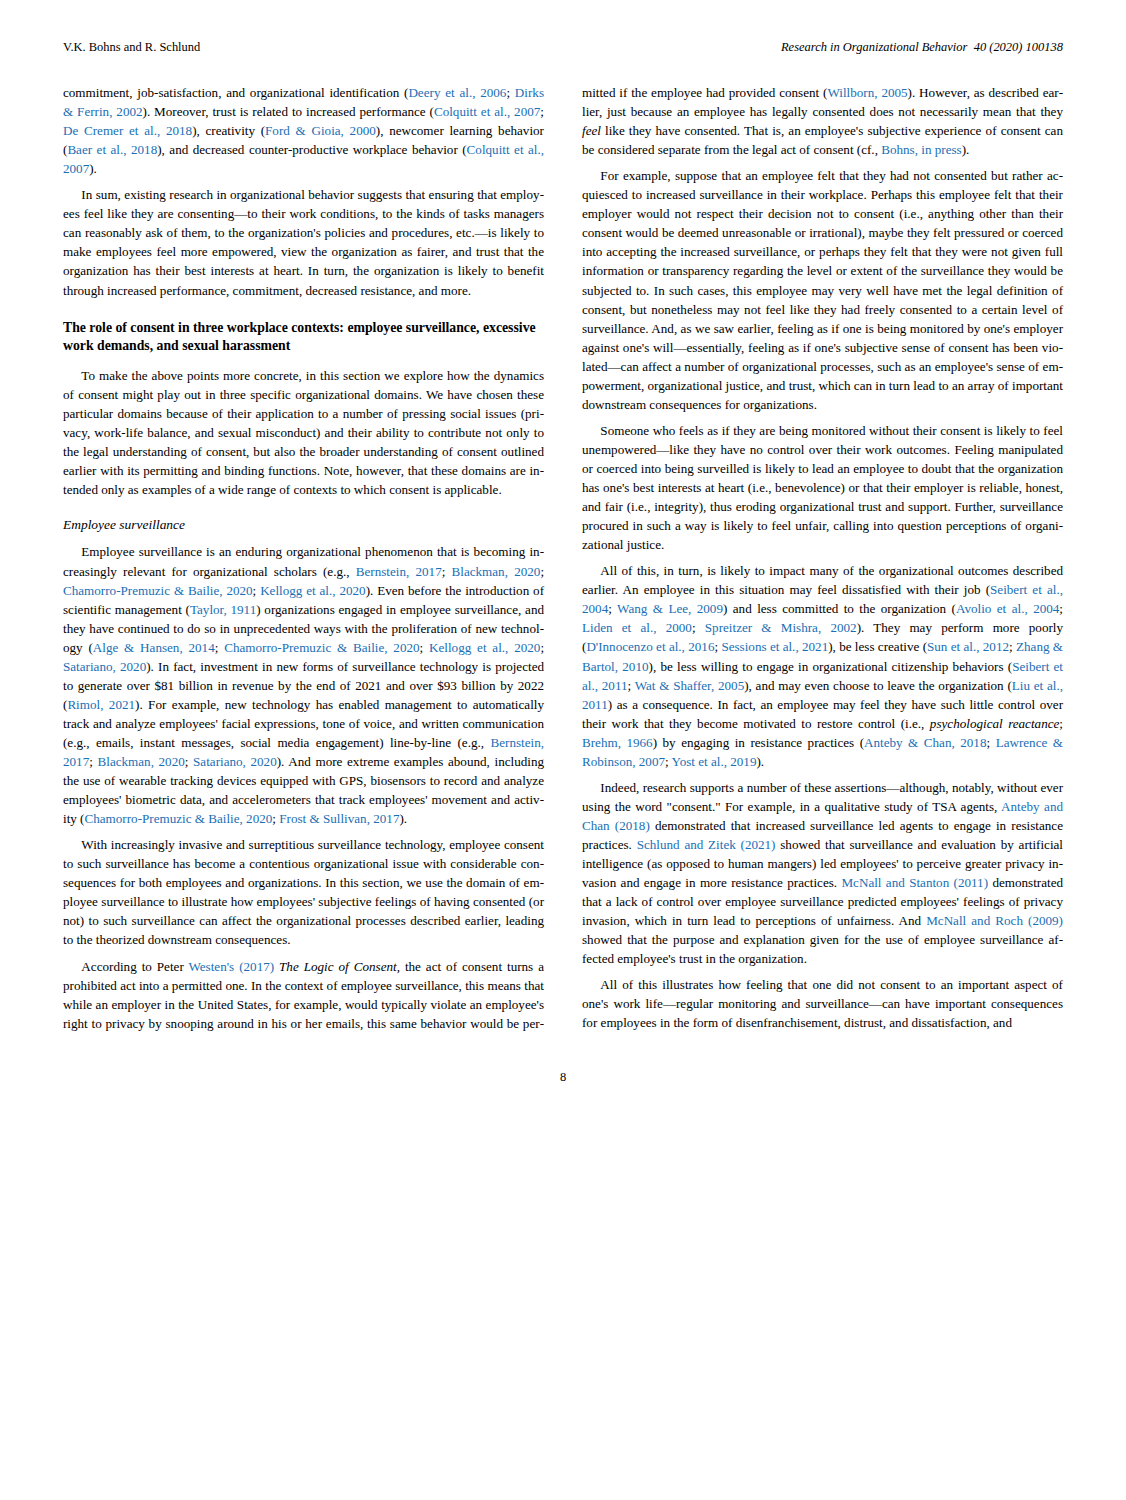V.K. Bohns and R. Schlund Research in Organizational Behavior 40 (2020) 100138
commitment, job-satisfaction, and organizational identification (Deery et al., 2006; Dirks & Ferrin, 2002). Moreover, trust is related to increased performance (Colquitt et al., 2007; De Cremer et al., 2018), creativity (Ford & Gioia, 2000), newcomer learning behavior (Baer et al., 2018), and decreased counter-productive workplace behavior (Colquitt et al., 2007).
In sum, existing research in organizational behavior suggests that ensuring that employees feel like they are consenting—to their work conditions, to the kinds of tasks managers can reasonably ask of them, to the organization's policies and procedures, etc.—is likely to make employees feel more empowered, view the organization as fairer, and trust that the organization has their best interests at heart. In turn, the organization is likely to benefit through increased performance, commitment, decreased resistance, and more.
The role of consent in three workplace contexts: employee surveillance, excessive work demands, and sexual harassment
To make the above points more concrete, in this section we explore how the dynamics of consent might play out in three specific organizational domains. We have chosen these particular domains because of their application to a number of pressing social issues (privacy, work-life balance, and sexual misconduct) and their ability to contribute not only to the legal understanding of consent, but also the broader understanding of consent outlined earlier with its permitting and binding functions. Note, however, that these domains are intended only as examples of a wide range of contexts to which consent is applicable.
Employee surveillance
Employee surveillance is an enduring organizational phenomenon that is becoming increasingly relevant for organizational scholars (e.g., Bernstein, 2017; Blackman, 2020; Chamorro-Premuzic & Bailie, 2020; Kellogg et al., 2020). Even before the introduction of scientific management (Taylor, 1911) organizations engaged in employee surveillance, and they have continued to do so in unprecedented ways with the proliferation of new technology (Alge & Hansen, 2014; Chamorro-Premuzic & Bailie, 2020; Kellogg et al., 2020; Satariano, 2020). In fact, investment in new forms of surveillance technology is projected to generate over $81 billion in revenue by the end of 2021 and over $93 billion by 2022 (Rimol, 2021). For example, new technology has enabled management to automatically track and analyze employees' facial expressions, tone of voice, and written communication (e.g., emails, instant messages, social media engagement) line-by-line (e.g., Bernstein, 2017; Blackman, 2020; Satariano, 2020). And more extreme examples abound, including the use of wearable tracking devices equipped with GPS, biosensors to record and analyze employees' biometric data, and accelerometers that track employees' movement and activity (Chamorro-Premuzic & Bailie, 2020; Frost & Sullivan, 2017).
With increasingly invasive and surreptitious surveillance technology, employee consent to such surveillance has become a contentious organizational issue with considerable consequences for both employees and organizations. In this section, we use the domain of employee surveillance to illustrate how employees' subjective feelings of having consented (or not) to such surveillance can affect the organizational processes described earlier, leading to the theorized downstream consequences.
According to Peter Westen's (2017) The Logic of Consent, the act of consent turns a prohibited act into a permitted one. In the context of employee surveillance, this means that while an employer in the United States, for example, would typically violate an employee's right to privacy by snooping around in his or her emails, this same behavior would be permitted if the employee had provided consent (Willborn, 2005). However, as described earlier, just because an employee has legally consented does not necessarily mean that they feel like they have consented. That is, an employee's subjective experience of consent can be considered separate from the legal act of consent (cf., Bohns, in press).
For example, suppose that an employee felt that they had not consented but rather acquiesced to increased surveillance in their workplace. Perhaps this employee felt that their employer would not respect their decision not to consent (i.e., anything other than their consent would be deemed unreasonable or irrational), maybe they felt pressured or coerced into accepting the increased surveillance, or perhaps they felt that they were not given full information or transparency regarding the level or extent of the surveillance they would be subjected to. In such cases, this employee may very well have met the legal definition of consent, but nonetheless may not feel like they had freely consented to a certain level of surveillance. And, as we saw earlier, feeling as if one is being monitored by one's employer against one's will—essentially, feeling as if one's subjective sense of consent has been violated—can affect a number of organizational processes, such as an employee's sense of empowerment, organizational justice, and trust, which can in turn lead to an array of important downstream consequences for organizations.
Someone who feels as if they are being monitored without their consent is likely to feel unempowered—like they have no control over their work outcomes. Feeling manipulated or coerced into being surveilled is likely to lead an employee to doubt that the organization has one's best interests at heart (i.e., benevolence) or that their employer is reliable, honest, and fair (i.e., integrity), thus eroding organizational trust and support. Further, surveillance procured in such a way is likely to feel unfair, calling into question perceptions of organizational justice.
All of this, in turn, is likely to impact many of the organizational outcomes described earlier. An employee in this situation may feel dissatisfied with their job (Seibert et al., 2004; Wang & Lee, 2009) and less committed to the organization (Avolio et al., 2004; Liden et al., 2000; Spreitzer & Mishra, 2002). They may perform more poorly (D'Innocenzo et al., 2016; Sessions et al., 2021), be less creative (Sun et al., 2012; Zhang & Bartol, 2010), be less willing to engage in organizational citizenship behaviors (Seibert et al., 2011; Wat & Shaffer, 2005), and may even choose to leave the organization (Liu et al., 2011) as a consequence. In fact, an employee may feel they have such little control over their work that they become motivated to restore control (i.e., psychological reactance; Brehm, 1966) by engaging in resistance practices (Anteby & Chan, 2018; Lawrence & Robinson, 2007; Yost et al., 2019).
Indeed, research supports a number of these assertions—although, notably, without ever using the word "consent." For example, in a qualitative study of TSA agents, Anteby and Chan (2018) demonstrated that increased surveillance led agents to engage in resistance practices. Schlund and Zitek (2021) showed that surveillance and evaluation by artificial intelligence (as opposed to human mangers) led employees' to perceive greater privacy invasion and engage in more resistance practices. McNall and Stanton (2011) demonstrated that a lack of control over employee surveillance predicted employees' feelings of privacy invasion, which in turn lead to perceptions of unfairness. And McNall and Roch (2009) showed that the purpose and explanation given for the use of employee surveillance affected employee's trust in the organization.
All of this illustrates how feeling that one did not consent to an important aspect of one's work life—regular monitoring and surveillance—can have important consequences for employees in the form of disenfranchisement, distrust, and dissatisfaction, and
8